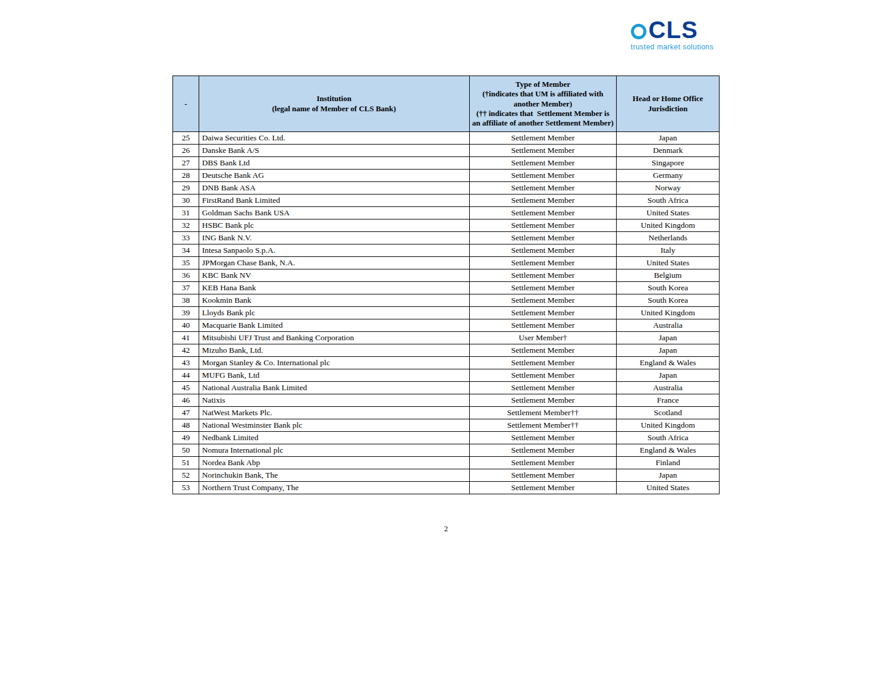CLS
trusted market solutions
| - | Institution (legal name of Member of CLS Bank) | Type of Member (†indicates that UM is affiliated with another Member) (†† indicates that Settlement Member is an affiliate of another Settlement Member) | Head or Home Office Jurisdiction |
| --- | --- | --- | --- |
| 25 | Daiwa Securities Co. Ltd. | Settlement Member | Japan |
| 26 | Danske Bank A/S | Settlement Member | Denmark |
| 27 | DBS Bank Ltd | Settlement Member | Singapore |
| 28 | Deutsche Bank AG | Settlement Member | Germany |
| 29 | DNB Bank ASA | Settlement Member | Norway |
| 30 | FirstRand Bank Limited | Settlement Member | South Africa |
| 31 | Goldman Sachs Bank USA | Settlement Member | United States |
| 32 | HSBC Bank plc | Settlement Member | United Kingdom |
| 33 | ING Bank N.V. | Settlement Member | Netherlands |
| 34 | Intesa Sanpaolo S.p.A. | Settlement Member | Italy |
| 35 | JPMorgan Chase Bank, N.A. | Settlement Member | United States |
| 36 | KBC Bank NV | Settlement Member | Belgium |
| 37 | KEB Hana Bank | Settlement Member | South Korea |
| 38 | Kookmin Bank | Settlement Member | South Korea |
| 39 | Lloyds Bank plc | Settlement Member | United Kingdom |
| 40 | Macquarie Bank Limited | Settlement Member | Australia |
| 41 | Mitsubishi UFJ Trust and Banking Corporation | User Member† | Japan |
| 42 | Mizuho Bank, Ltd. | Settlement Member | Japan |
| 43 | Morgan Stanley & Co. International plc | Settlement Member | England & Wales |
| 44 | MUFG Bank, Ltd | Settlement Member | Japan |
| 45 | National Australia Bank Limited | Settlement Member | Australia |
| 46 | Natixis | Settlement Member | France |
| 47 | NatWest Markets Plc. | Settlement Member†† | Scotland |
| 48 | National Westminster Bank plc | Settlement Member†† | United Kingdom |
| 49 | Nedbank Limited | Settlement Member | South Africa |
| 50 | Nomura International plc | Settlement Member | England & Wales |
| 51 | Nordea Bank Abp | Settlement Member | Finland |
| 52 | Norinchukin Bank, The | Settlement Member | Japan |
| 53 | Northern Trust Company, The | Settlement Member | United States |
2